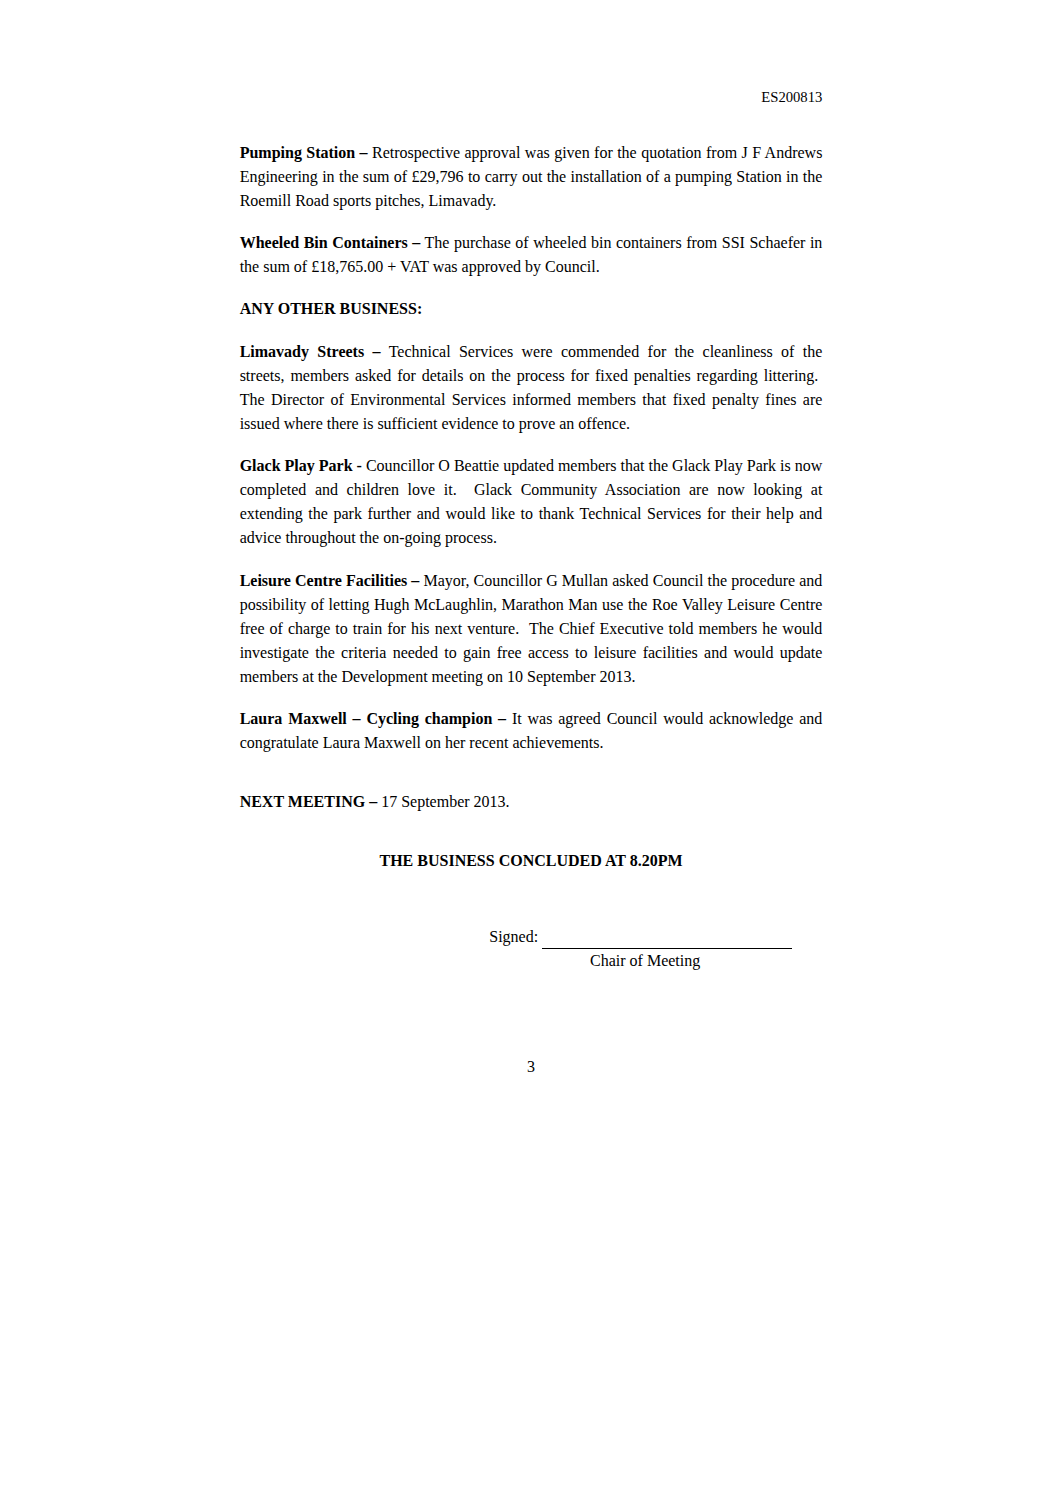ES200813
Pumping Station – Retrospective approval was given for the quotation from J F Andrews Engineering in the sum of £29,796 to carry out the installation of a pumping Station in the Roemill Road sports pitches, Limavady.
Wheeled Bin Containers – The purchase of wheeled bin containers from SSI Schaefer in the sum of £18,765.00 + VAT was approved by Council.
ANY OTHER BUSINESS:
Limavady Streets – Technical Services were commended for the cleanliness of the streets, members asked for details on the process for fixed penalties regarding littering. The Director of Environmental Services informed members that fixed penalty fines are issued where there is sufficient evidence to prove an offence.
Glack Play Park - Councillor O Beattie updated members that the Glack Play Park is now completed and children love it. Glack Community Association are now looking at extending the park further and would like to thank Technical Services for their help and advice throughout the on-going process.
Leisure Centre Facilities – Mayor, Councillor G Mullan asked Council the procedure and possibility of letting Hugh McLaughlin, Marathon Man use the Roe Valley Leisure Centre free of charge to train for his next venture. The Chief Executive told members he would investigate the criteria needed to gain free access to leisure facilities and would update members at the Development meeting on 10 September 2013.
Laura Maxwell – Cycling champion – It was agreed Council would acknowledge and congratulate Laura Maxwell on her recent achievements.
NEXT MEETING – 17 September 2013.
THE BUSINESS CONCLUDED AT 8.20PM
Signed:
Chair of Meeting
3